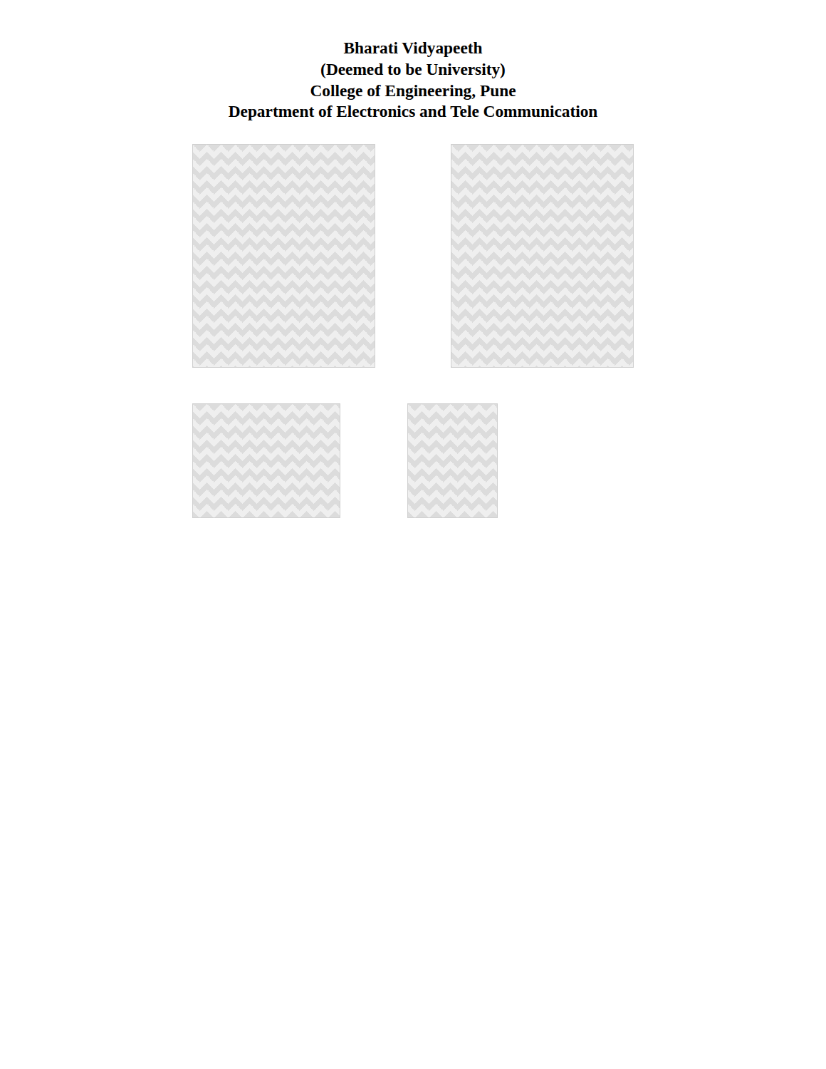Bharati Vidyapeeth (Deemed to be University) College of Engineering, Pune Department of Electronics and Tele Communication